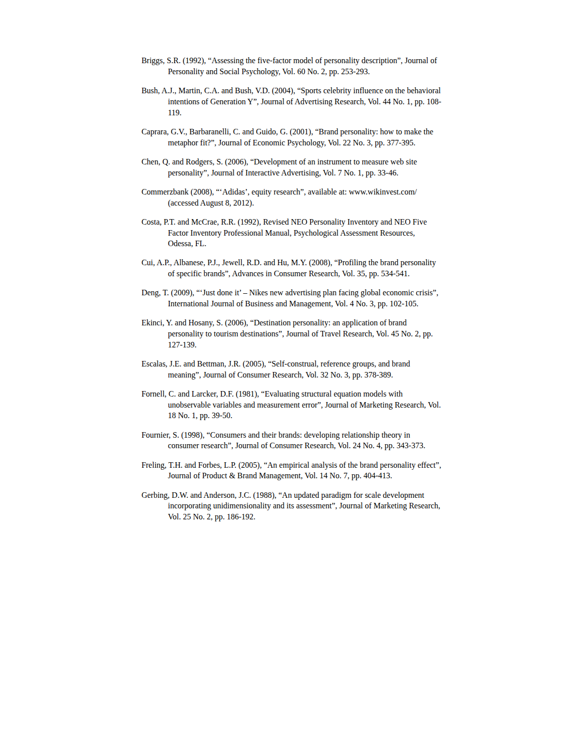Briggs, S.R. (1992), “Assessing the five-factor model of personality description”, Journal of Personality and Social Psychology, Vol. 60 No. 2, pp. 253-293.
Bush, A.J., Martin, C.A. and Bush, V.D. (2004), “Sports celebrity influence on the behavioral intentions of Generation Y”, Journal of Advertising Research, Vol. 44 No. 1, pp. 108-119.
Caprara, G.V., Barbaranelli, C. and Guido, G. (2001), “Brand personality: how to make the metaphor fit?”, Journal of Economic Psychology, Vol. 22 No. 3, pp. 377-395.
Chen, Q. and Rodgers, S. (2006), “Development of an instrument to measure web site personality”, Journal of Interactive Advertising, Vol. 7 No. 1, pp. 33-46.
Commerzbank (2008), “‘Adidas’, equity research”, available at: www.wikinvest.com/ (accessed August 8, 2012).
Costa, P.T. and McCrae, R.R. (1992), Revised NEO Personality Inventory and NEO Five Factor Inventory Professional Manual, Psychological Assessment Resources, Odessa, FL.
Cui, A.P., Albanese, P.J., Jewell, R.D. and Hu, M.Y. (2008), “Profiling the brand personality of specific brands”, Advances in Consumer Research, Vol. 35, pp. 534-541.
Deng, T. (2009), “‘Just done it’ – Nikes new advertising plan facing global economic crisis”, International Journal of Business and Management, Vol. 4 No. 3, pp. 102-105.
Ekinci, Y. and Hosany, S. (2006), “Destination personality: an application of brand personality to tourism destinations”, Journal of Travel Research, Vol. 45 No. 2, pp. 127-139.
Escalas, J.E. and Bettman, J.R. (2005), “Self-construal, reference groups, and brand meaning”, Journal of Consumer Research, Vol. 32 No. 3, pp. 378-389.
Fornell, C. and Larcker, D.F. (1981), “Evaluating structural equation models with unobservable variables and measurement error”, Journal of Marketing Research, Vol. 18 No. 1, pp. 39-50.
Fournier, S. (1998), “Consumers and their brands: developing relationship theory in consumer research”, Journal of Consumer Research, Vol. 24 No. 4, pp. 343-373.
Freling, T.H. and Forbes, L.P. (2005), “An empirical analysis of the brand personality effect”, Journal of Product & Brand Management, Vol. 14 No. 7, pp. 404-413.
Gerbing, D.W. and Anderson, J.C. (1988), “An updated paradigm for scale development incorporating unidimensionality and its assessment”, Journal of Marketing Research, Vol. 25 No. 2, pp. 186-192.